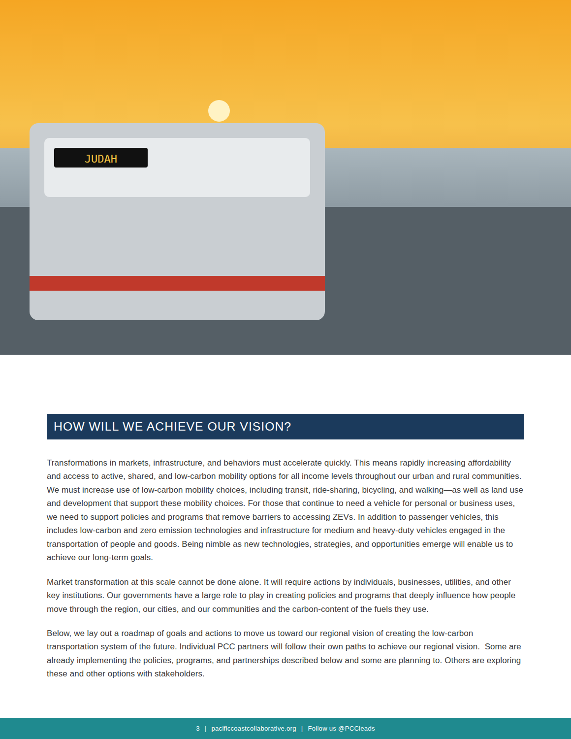How will we achieve our vision?
Transformations in markets, infrastructure, and behaviors must accelerate quickly. This means rapidly increasing affordability and access to active, shared, and low-carbon mobility options for all income levels throughout our urban and rural communities. We must increase use of low-carbon mobility choices, including transit, ride-sharing, bicycling, and walking—as well as land use and development that support these mobility choices. For those that continue to need a vehicle for personal or business uses, we need to support policies and programs that remove barriers to accessing ZEVs. In addition to passenger vehicles, this includes low-carbon and zero emission technologies and infrastructure for medium and heavy-duty vehicles engaged in the transportation of people and goods. Being nimble as new technologies, strategies, and opportunities emerge will enable us to achieve our long-term goals.
Market transformation at this scale cannot be done alone. It will require actions by individuals, businesses, utilities, and other key institutions. Our governments have a large role to play in creating policies and programs that deeply influence how people move through the region, our cities, and our communities and the carbon-content of the fuels they use.
Below, we lay out a roadmap of goals and actions to move us toward our regional vision of creating the low-carbon transportation system of the future. Individual PCC partners will follow their own paths to achieve our regional vision. Some are already implementing the policies, programs, and partnerships described below and some are planning to. Others are exploring these and other options with stakeholders.
3|pacificcoastcollaborative.org|Follow us @PCCleads